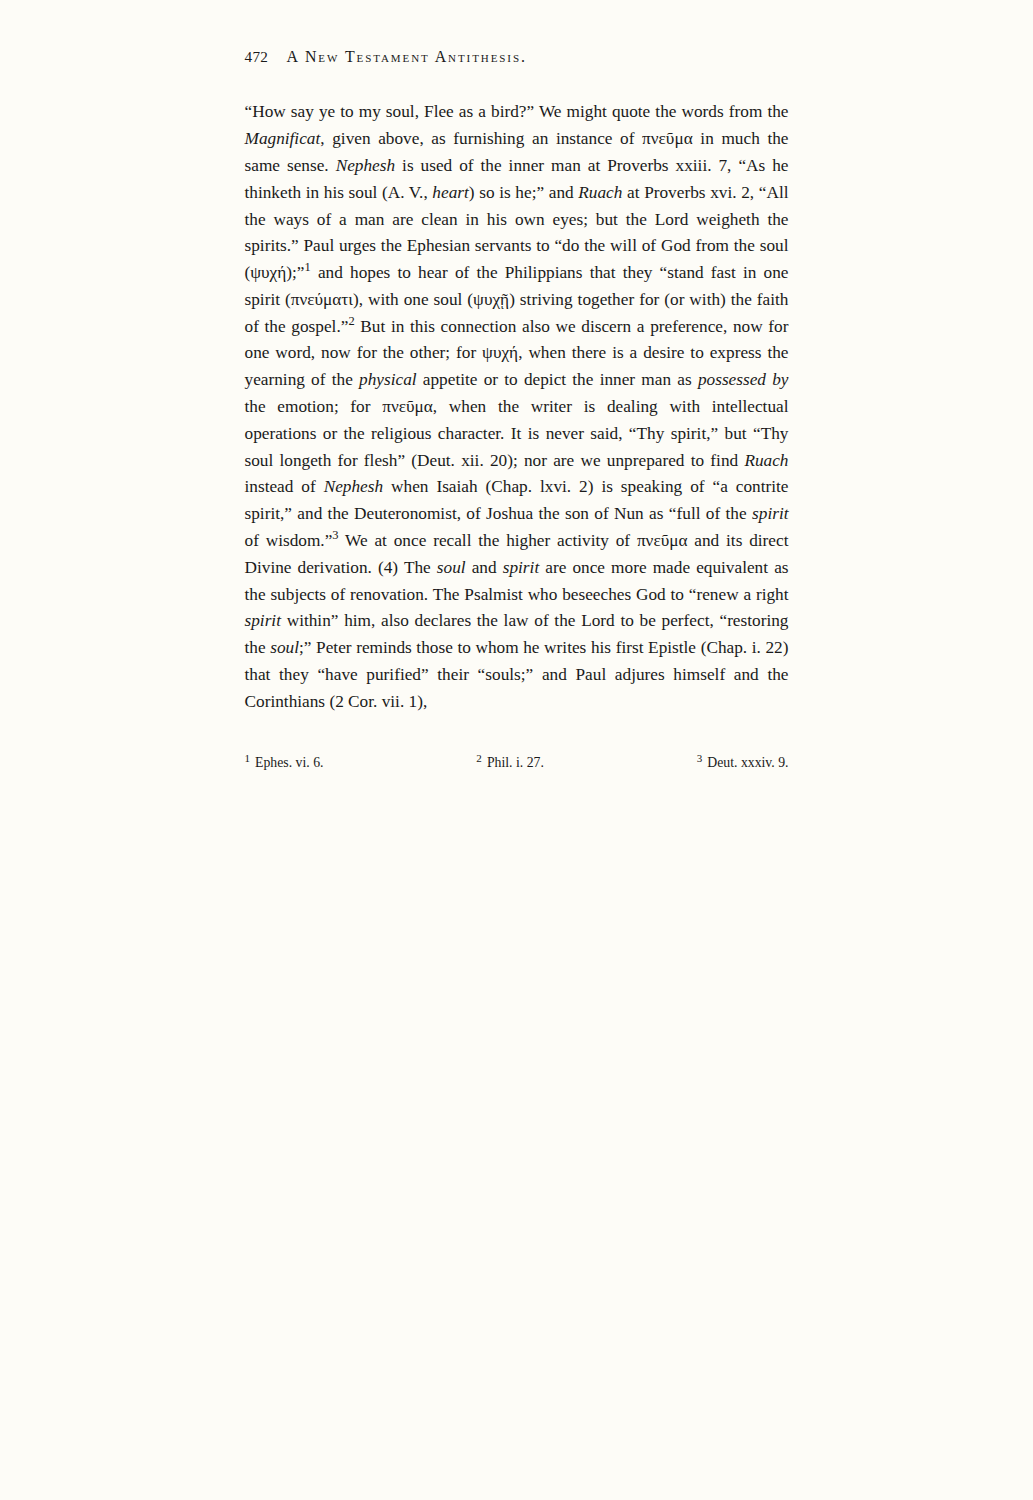472 A New Testament Antithesis.
“How say ye to my soul, Flee as a bird?” We might quote the words from the Magnificat, given above, as furnishing an instance of πνεῦμα in much the same sense. Nephesh is used of the inner man at Proverbs xxiii. 7, “As he thinketh in his soul (A. V., heart) so is he;” and Ruach at Proverbs xvi. 2, “All the ways of a man are clean in his own eyes; but the Lord weigheth the spirits.” Paul urges the Ephesian servants to “do the will of God from the soul (ψυχή);”1 and hopes to hear of the Philippians that they “stand fast in one spirit (πνεύματι), with one soul (ψυχῇ) striving together for (or with) the faith of the gospel.”2 But in this connection also we discern a preference, now for one word, now for the other; for ψυχή, when there is a desire to express the yearning of the physical appetite or to depict the inner man as possessed by the emotion; for πνεῦμα, when the writer is dealing with intellectual operations or the religious character. It is never said, “Thy spirit,” but “Thy soul longeth for flesh” (Deut. xii. 20); nor are we unprepared to find Ruach instead of Nephesh when Isaiah (Chap. lxvi. 2) is speaking of “a contrite spirit,” and the Deuteronomist, of Joshua the son of Nun as “full of the spirit of wisdom.”3 We at once recall the higher activity of πνεῦμα and its direct Divine derivation. (4) The soul and spirit are once more made equivalent as the subjects of renovation. The Psalmist who beseeches God to “renew a right spirit within” him, also declares the law of the Lord to be perfect, “restoring the soul;” Peter reminds those to whom he writes his first Epistle (Chap. i. 22) that they “have purified” their “souls;” and Paul adjures himself and the Corinthians (2 Cor. vii. 1),
1 Ephes. vi. 6. 2 Phil. i. 27. 3 Deut. xxxiv. 9.